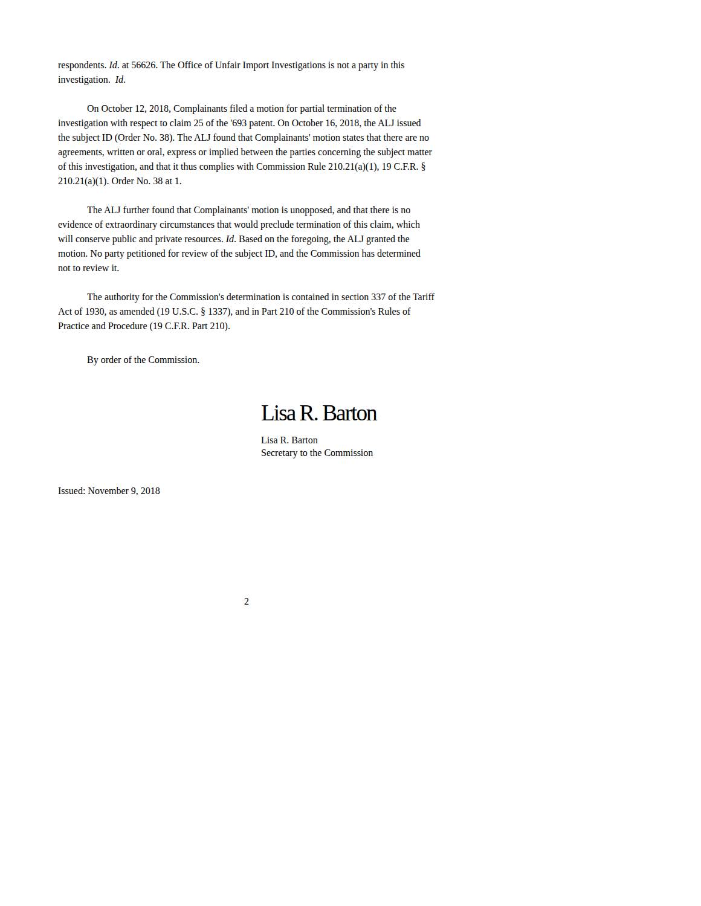respondents. Id. at 56626. The Office of Unfair Import Investigations is not a party in this investigation. Id.
On October 12, 2018, Complainants filed a motion for partial termination of the investigation with respect to claim 25 of the '693 patent. On October 16, 2018, the ALJ issued the subject ID (Order No. 38). The ALJ found that Complainants' motion states that there are no agreements, written or oral, express or implied between the parties concerning the subject matter of this investigation, and that it thus complies with Commission Rule 210.21(a)(1), 19 C.F.R. § 210.21(a)(1). Order No. 38 at 1.
The ALJ further found that Complainants' motion is unopposed, and that there is no evidence of extraordinary circumstances that would preclude termination of this claim, which will conserve public and private resources. Id. Based on the foregoing, the ALJ granted the motion. No party petitioned for review of the subject ID, and the Commission has determined not to review it.
The authority for the Commission's determination is contained in section 337 of the Tariff Act of 1930, as amended (19 U.S.C. § 1337), and in Part 210 of the Commission's Rules of Practice and Procedure (19 C.F.R. Part 210).
By order of the Commission.
Lisa R. Barton
Lisa R. Barton
Secretary to the Commission
Issued: November 9, 2018
2